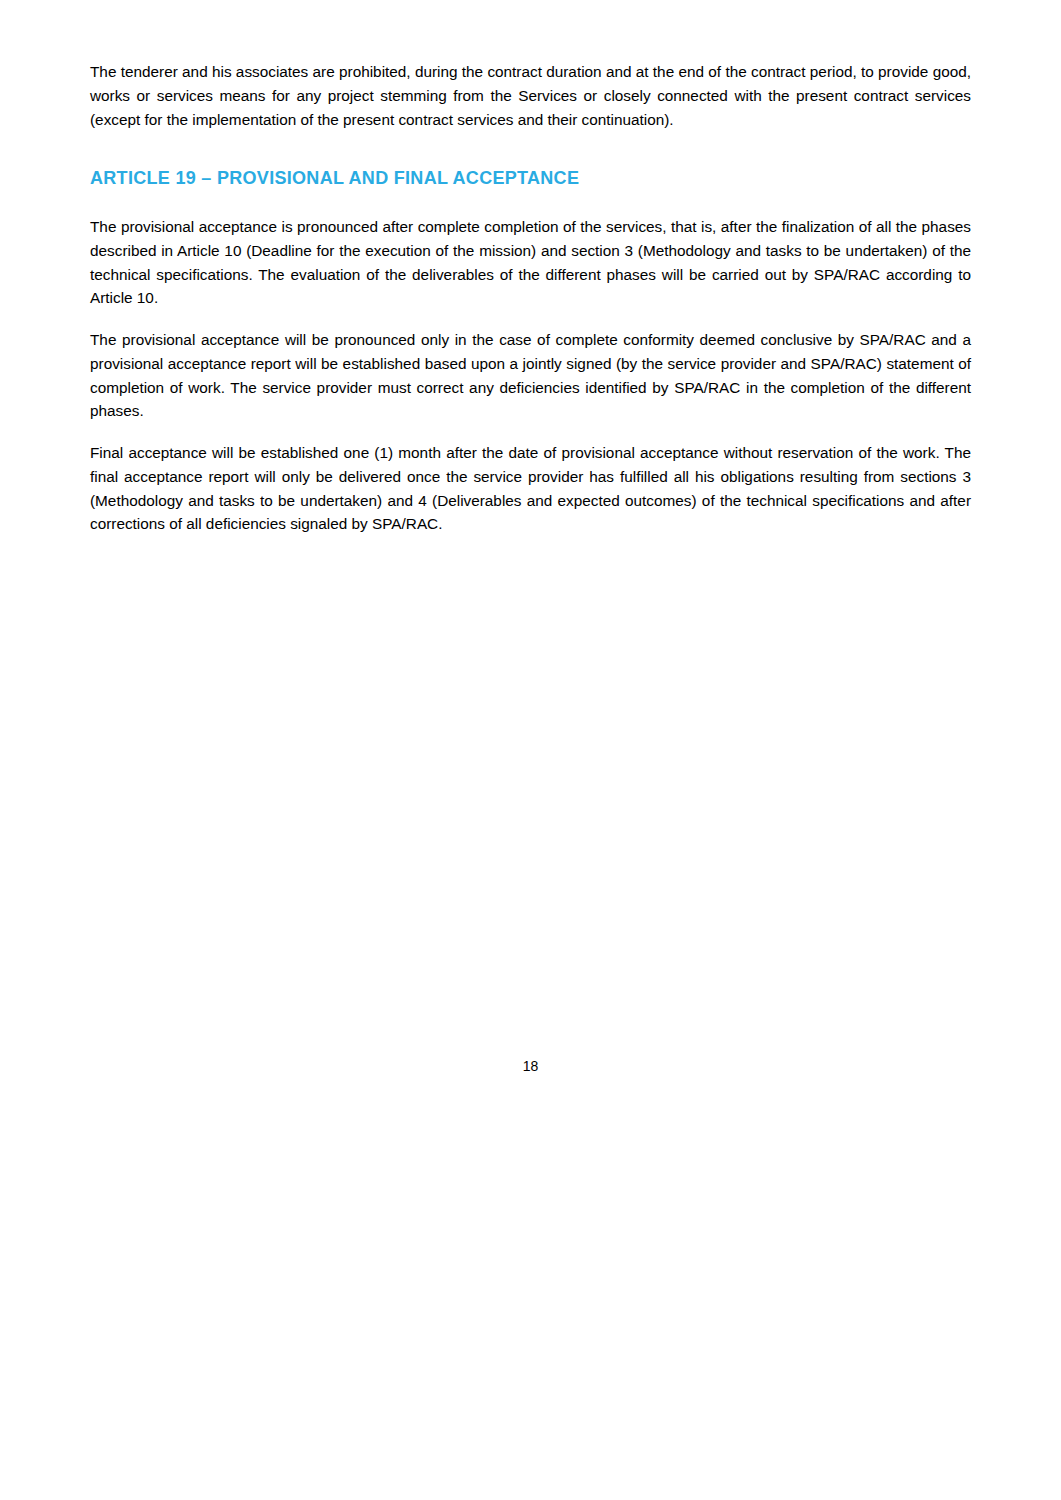The tenderer and his associates are prohibited, during the contract duration and at the end of the contract period, to provide good, works or services means for any project stemming from the Services or closely connected with the present contract services (except for the implementation of the present contract services and their continuation).
ARTICLE 19 – PROVISIONAL AND FINAL ACCEPTANCE
The provisional acceptance is pronounced after complete completion of the services, that is, after the finalization of all the phases described in Article 10 (Deadline for the execution of the mission) and section 3 (Methodology and tasks to be undertaken) of the technical specifications. The evaluation of the deliverables of the different phases will be carried out by SPA/RAC according to Article 10.
The provisional acceptance will be pronounced only in the case of complete conformity deemed conclusive by SPA/RAC and a provisional acceptance report will be established based upon a jointly signed (by the service provider and SPA/RAC) statement of completion of work. The service provider must correct any deficiencies identified by SPA/RAC in the completion of the different phases.
Final acceptance will be established one (1) month after the date of provisional acceptance without reservation of the work. The final acceptance report will only be delivered once the service provider has fulfilled all his obligations resulting from sections 3 (Methodology and tasks to be undertaken) and 4 (Deliverables and expected outcomes) of the technical specifications and after corrections of all deficiencies signaled by SPA/RAC.
18